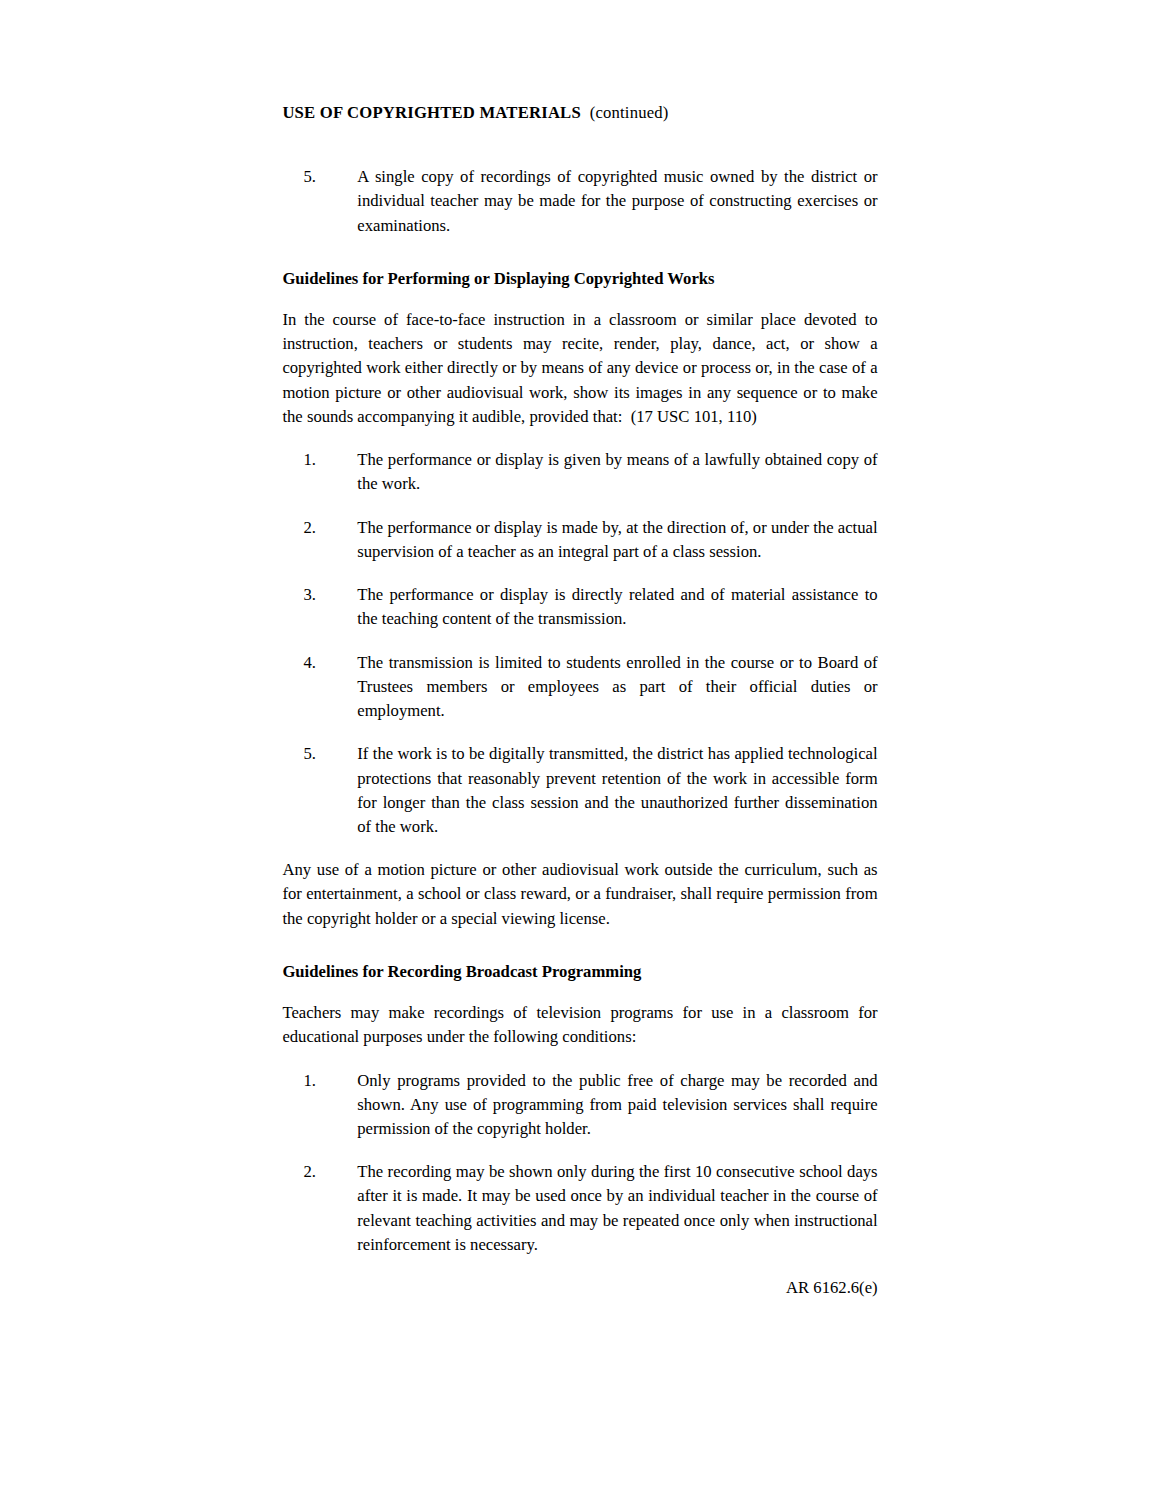USE OF COPYRIGHTED MATERIALS (continued)
5. A single copy of recordings of copyrighted music owned by the district or individual teacher may be made for the purpose of constructing exercises or examinations.
Guidelines for Performing or Displaying Copyrighted Works
In the course of face-to-face instruction in a classroom or similar place devoted to instruction, teachers or students may recite, render, play, dance, act, or show a copyrighted work either directly or by means of any device or process or, in the case of a motion picture or other audiovisual work, show its images in any sequence or to make the sounds accompanying it audible, provided that: (17 USC 101, 110)
1. The performance or display is given by means of a lawfully obtained copy of the work.
2. The performance or display is made by, at the direction of, or under the actual supervision of a teacher as an integral part of a class session.
3. The performance or display is directly related and of material assistance to the teaching content of the transmission.
4. The transmission is limited to students enrolled in the course or to Board of Trustees members or employees as part of their official duties or employment.
5. If the work is to be digitally transmitted, the district has applied technological protections that reasonably prevent retention of the work in accessible form for longer than the class session and the unauthorized further dissemination of the work.
Any use of a motion picture or other audiovisual work outside the curriculum, such as for entertainment, a school or class reward, or a fundraiser, shall require permission from the copyright holder or a special viewing license.
Guidelines for Recording Broadcast Programming
Teachers may make recordings of television programs for use in a classroom for educational purposes under the following conditions:
1. Only programs provided to the public free of charge may be recorded and shown. Any use of programming from paid television services shall require permission of the copyright holder.
2. The recording may be shown only during the first 10 consecutive school days after it is made. It may be used once by an individual teacher in the course of relevant teaching activities and may be repeated once only when instructional reinforcement is necessary.
AR 6162.6(e)